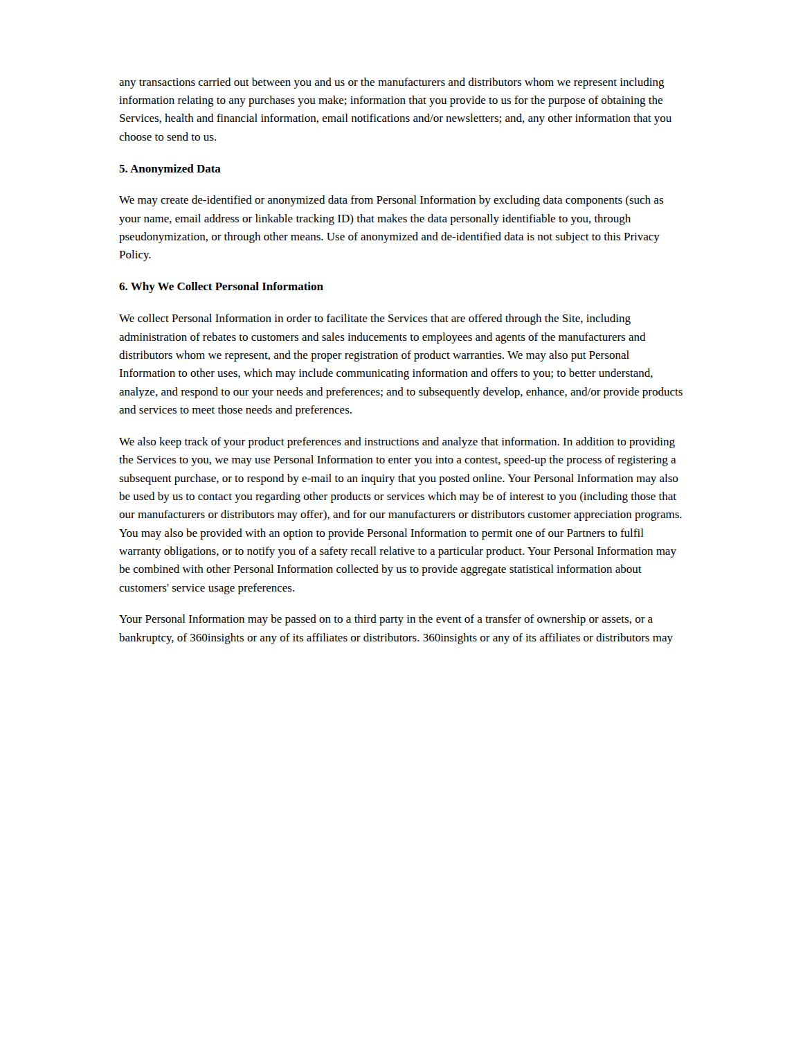any transactions carried out between you and us or the manufacturers and distributors whom we represent including information relating to any purchases you make; information that you provide to us for the purpose of obtaining the Services, health and financial information, email notifications and/or newsletters; and, any other information that you choose to send to us.
5. Anonymized Data
We may create de-identified or anonymized data from Personal Information by excluding data components (such as your name, email address or linkable tracking ID) that makes the data personally identifiable to you, through pseudonymization, or through other means. Use of anonymized and de-identified data is not subject to this Privacy Policy.
6. Why We Collect Personal Information
We collect Personal Information in order to facilitate the Services that are offered through the Site, including administration of rebates to customers and sales inducements to employees and agents of the manufacturers and distributors whom we represent, and the proper registration of product warranties. We may also put Personal Information to other uses, which may include communicating information and offers to you; to better understand, analyze, and respond to our your needs and preferences; and to subsequently develop, enhance, and/or provide products and services to meet those needs and preferences.
We also keep track of your product preferences and instructions and analyze that information. In addition to providing the Services to you, we may use Personal Information to enter you into a contest, speed-up the process of registering a subsequent purchase, or to respond by e-mail to an inquiry that you posted online. Your Personal Information may also be used by us to contact you regarding other products or services which may be of interest to you (including those that our manufacturers or distributors may offer), and for our manufacturers or distributors customer appreciation programs. You may also be provided with an option to provide Personal Information to permit one of our Partners to fulfil warranty obligations, or to notify you of a safety recall relative to a particular product. Your Personal Information may be combined with other Personal Information collected by us to provide aggregate statistical information about customers' service usage preferences.
Your Personal Information may be passed on to a third party in the event of a transfer of ownership or assets, or a bankruptcy, of 360insights or any of its affiliates or distributors. 360insights or any of its affiliates or distributors may